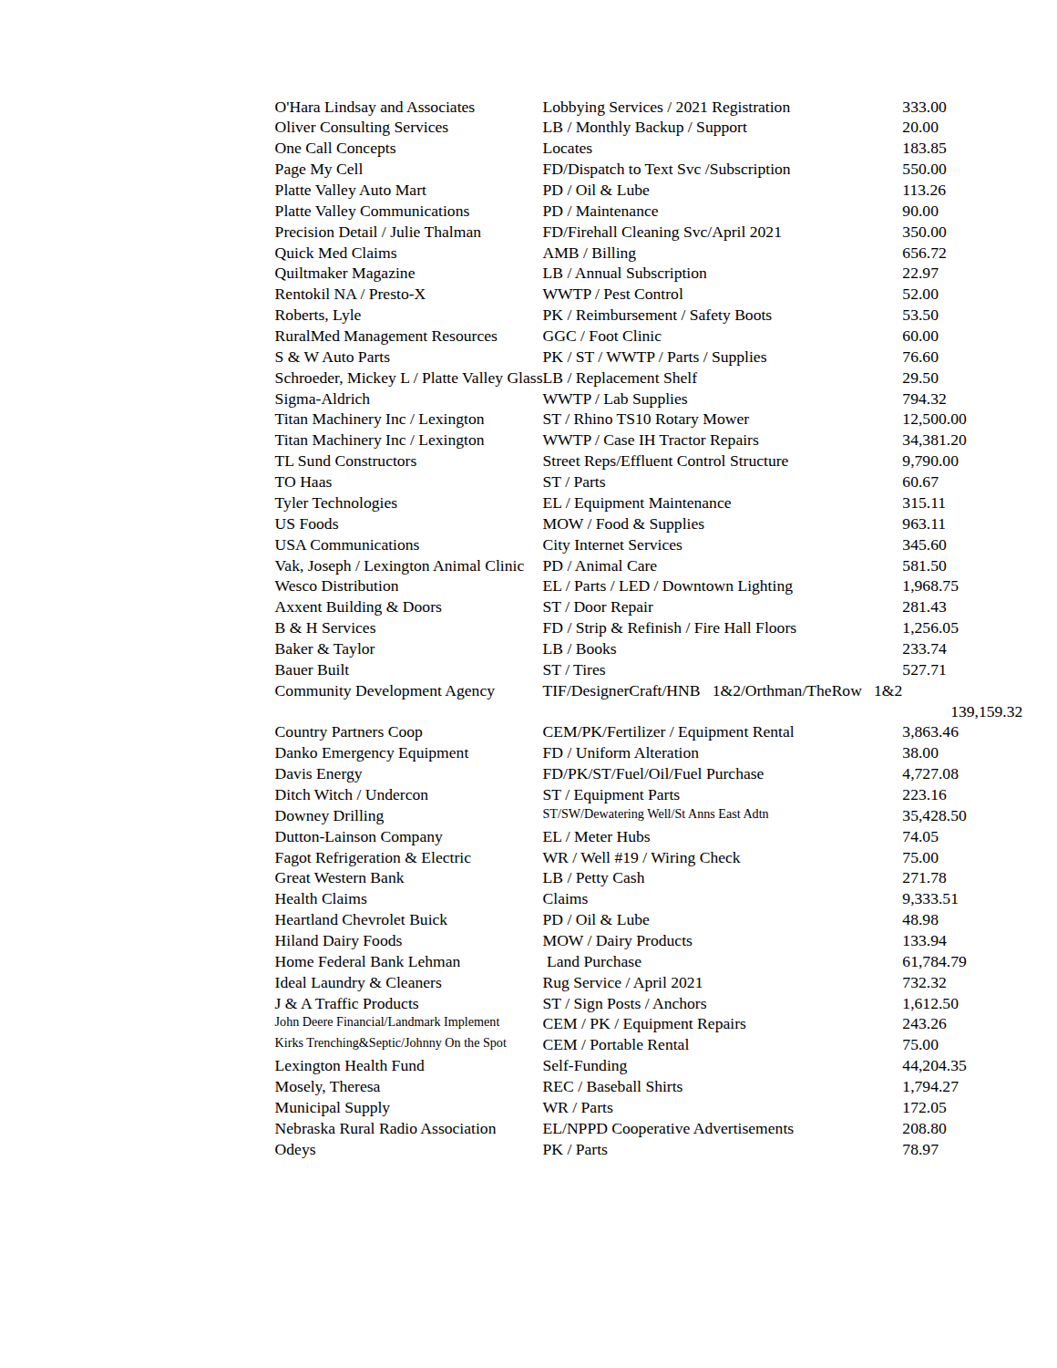| O'Hara Lindsay and Associates | Lobbying Services / 2021 Registration | 333.00 |
| Oliver Consulting Services | LB / Monthly Backup / Support | 20.00 |
| One Call Concepts | Locates | 183.85 |
| Page My Cell | FD/Dispatch to Text Svc /Subscription | 550.00 |
| Platte Valley Auto Mart | PD / Oil & Lube | 113.26 |
| Platte Valley Communications | PD / Maintenance | 90.00 |
| Precision Detail / Julie Thalman | FD/Firehall Cleaning Svc/April 2021 | 350.00 |
| Quick Med Claims | AMB / Billing | 656.72 |
| Quiltmaker Magazine | LB / Annual Subscription | 22.97 |
| Rentokil NA / Presto-X | WWTP / Pest Control | 52.00 |
| Roberts, Lyle | PK / Reimbursement / Safety Boots | 53.50 |
| RuralMed Management Resources | GGC / Foot Clinic | 60.00 |
| S & W Auto Parts | PK / ST / WWTP / Parts / Supplies | 76.60 |
| Schroeder, Mickey L / Platte Valley Glass | LB / Replacement Shelf | 29.50 |
| Sigma-Aldrich | WWTP / Lab Supplies | 794.32 |
| Titan Machinery Inc / Lexington | ST / Rhino TS10 Rotary Mower | 12,500.00 |
| Titan Machinery Inc / Lexington | WWTP / Case IH Tractor Repairs | 34,381.20 |
| TL Sund Constructors | Street Reps/Effluent Control Structure | 9,790.00 |
| TO Haas | ST / Parts | 60.67 |
| Tyler Technologies | EL / Equipment Maintenance | 315.11 |
| US Foods | MOW / Food & Supplies | 963.11 |
| USA Communications | City Internet Services | 345.60 |
| Vak, Joseph / Lexington Animal Clinic | PD / Animal Care | 581.50 |
| Wesco Distribution | EL / Parts / LED / Downtown Lighting | 1,968.75 |
| Axxent Building & Doors | ST / Door Repair | 281.43 |
| B & H Services | FD / Strip & Refinish / Fire Hall Floors | 1,256.05 |
| Baker & Taylor | LB / Books | 233.74 |
| Bauer Built | ST / Tires | 527.71 |
| Community Development Agency | TIF/DesignerCraft/HNB 1&2/Orthman/TheRow 1&2 | |
| | | 139,159.32 |
| Country Partners Coop | CEM/PK/Fertilizer / Equipment Rental | 3,863.46 |
| Danko Emergency Equipment | FD / Uniform Alteration | 38.00 |
| Davis Energy | FD/PK/ST/Fuel/Oil/Fuel Purchase | 4,727.08 |
| Ditch Witch / Undercon | ST / Equipment Parts | 223.16 |
| Downey Drilling | ST/SW/Dewatering Well/St Anns East Adtn | 35,428.50 |
| Dutton-Lainson Company | EL / Meter Hubs | 74.05 |
| Fagot Refrigeration & Electric | WR / Well #19 / Wiring Check | 75.00 |
| Great Western Bank | LB / Petty Cash | 271.78 |
| Health Claims | Claims | 9,333.51 |
| Heartland Chevrolet Buick | PD / Oil & Lube | 48.98 |
| Hiland Dairy Foods | MOW / Dairy Products | 133.94 |
| Home Federal Bank Lehman | Land Purchase | 61,784.79 |
| Ideal Laundry & Cleaners | Rug Service / April 2021 | 732.32 |
| J & A Traffic Products | ST / Sign Posts / Anchors | 1,612.50 |
| John Deere Financial/Landmark Implement | CEM / PK / Equipment Repairs | 243.26 |
| Kirks Trenching&Septic/Johnny On the Spot | CEM / Portable Rental | 75.00 |
| Lexington Health Fund | Self-Funding | 44,204.35 |
| Mosely, Theresa | REC / Baseball Shirts | 1,794.27 |
| Municipal Supply | WR / Parts | 172.05 |
| Nebraska Rural Radio Association | EL/NPPD Cooperative Advertisements | 208.80 |
| Odeys | PK / Parts | 78.97 |